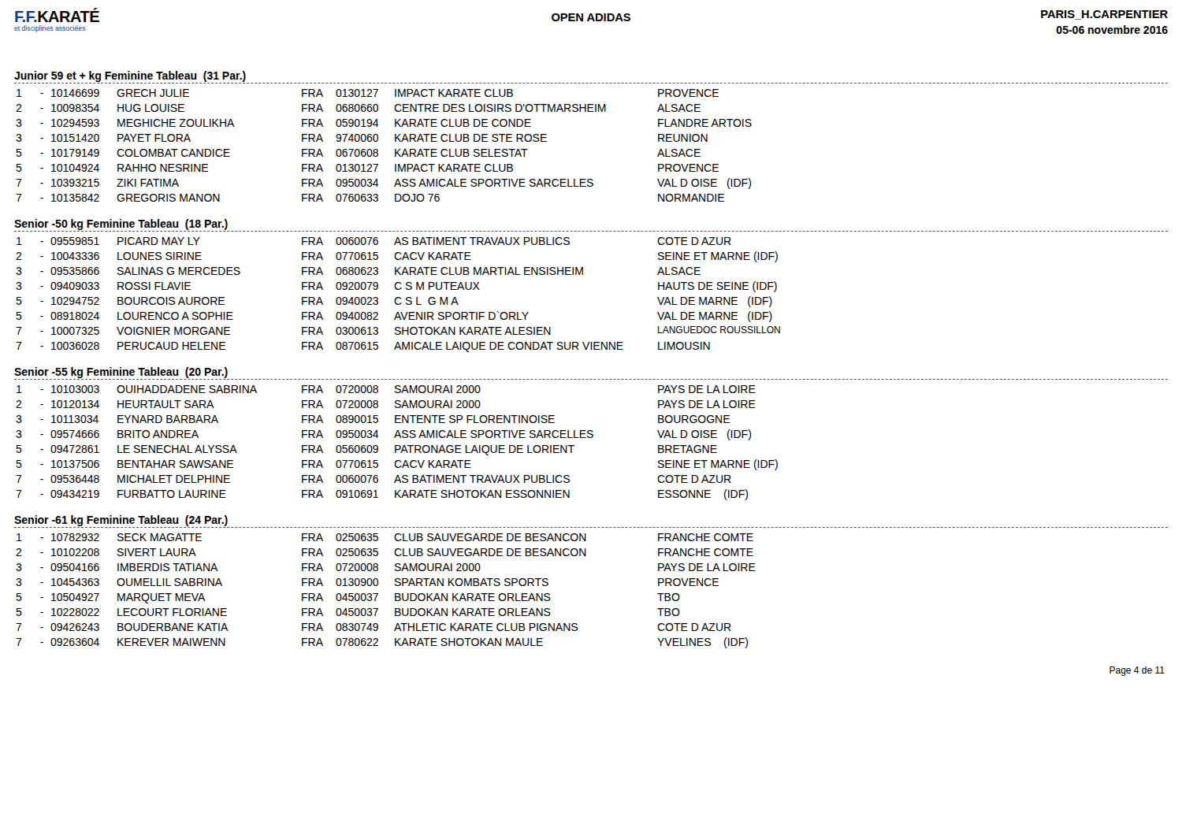F.F. KARATÉ et disciplines associées
OPEN ADIDAS
PARIS_H.CARPENTIER
05-06 novembre 2016
Junior 59 et + kg Feminine Tableau (31 Par.)
| 1 | - | 10146699 | GRECH JULIE | FRA | 0130127 | IMPACT KARATE CLUB | PROVENCE |
| 2 | - | 10098354 | HUG LOUISE | FRA | 0680660 | CENTRE DES LOISIRS D'OTTMARSHEIM | ALSACE |
| 3 | - | 10294593 | MEGHICHE ZOULIKHA | FRA | 0590194 | KARATE CLUB DE CONDE | FLANDRE ARTOIS |
| 3 | - | 10151420 | PAYET FLORA | FRA | 9740060 | KARATE CLUB DE STE ROSE | REUNION |
| 5 | - | 10179149 | COLOMBAT CANDICE | FRA | 0670608 | KARATE CLUB SELESTAT | ALSACE |
| 5 | - | 10104924 | RAHHO NESRINE | FRA | 0130127 | IMPACT KARATE CLUB | PROVENCE |
| 7 | - | 10393215 | ZIKI FATIMA | FRA | 0950034 | ASS AMICALE SPORTIVE SARCELLES | VAL D OISE (IDF) |
| 7 | - | 10135842 | GREGORIS MANON | FRA | 0760633 | DOJO 76 | NORMANDIE |
Senior -50 kg Feminine Tableau (18 Par.)
| 1 | - | 09559851 | PICARD MAY LY | FRA | 0060076 | AS BATIMENT TRAVAUX PUBLICS | COTE D AZUR |
| 2 | - | 10043336 | LOUNES SIRINE | FRA | 0770615 | CACV KARATE | SEINE ET MARNE (IDF) |
| 3 | - | 09535866 | SALINAS G MERCEDES | FRA | 0680623 | KARATE CLUB MARTIAL ENSISHEIM | ALSACE |
| 3 | - | 09409033 | ROSSI FLAVIE | FRA | 0920079 | C S M PUTEAUX | HAUTS DE SEINE (IDF) |
| 5 | - | 10294752 | BOURCOIS AURORE | FRA | 0940023 | C S L G M A | VAL DE MARNE (IDF) |
| 5 | - | 08918024 | LOURENCO A SOPHIE | FRA | 0940082 | AVENIR SPORTIF D`ORLY | VAL DE MARNE (IDF) |
| 7 | - | 10007325 | VOIGNIER MORGANE | FRA | 0300613 | SHOTOKAN KARATE ALESIEN | LANGUEDOC ROUSSILLON |
| 7 | - | 10036028 | PERUCAUD HELENE | FRA | 0870615 | AMICALE LAIQUE DE CONDAT SUR VIENNE | LIMOUSIN |
Senior -55 kg Feminine Tableau (20 Par.)
| 1 | - | 10103003 | OUIHADDADENE SABRINA | FRA | 0720008 | SAMOURAI 2000 | PAYS DE LA LOIRE |
| 2 | - | 10120134 | HEURTAULT SARA | FRA | 0720008 | SAMOURAI 2000 | PAYS DE LA LOIRE |
| 3 | - | 10113034 | EYNARD BARBARA | FRA | 0890015 | ENTENTE SP FLORENTINOISE | BOURGOGNE |
| 3 | - | 09574666 | BRITO ANDREA | FRA | 0950034 | ASS AMICALE SPORTIVE SARCELLES | VAL D OISE (IDF) |
| 5 | - | 09472861 | LE SENECHAL ALYSSA | FRA | 0560609 | PATRONAGE LAIQUE DE LORIENT | BRETAGNE |
| 5 | - | 10137506 | BENTAHAR SAWSANE | FRA | 0770615 | CACV KARATE | SEINE ET MARNE (IDF) |
| 7 | - | 09536448 | MICHALET DELPHINE | FRA | 0060076 | AS BATIMENT TRAVAUX PUBLICS | COTE D AZUR |
| 7 | - | 09434219 | FURBATTO LAURINE | FRA | 0910691 | KARATE SHOTOKAN ESSONNIEN | ESSONNE (IDF) |
Senior -61 kg Feminine Tableau (24 Par.)
| 1 | - | 10782932 | SECK MAGATTE | FRA | 0250635 | CLUB SAUVEGARDE DE BESANCON | FRANCHE COMTE |
| 2 | - | 10102208 | SIVERT LAURA | FRA | 0250635 | CLUB SAUVEGARDE DE BESANCON | FRANCHE COMTE |
| 3 | - | 09504166 | IMBERDIS TATIANA | FRA | 0720008 | SAMOURAI 2000 | PAYS DE LA LOIRE |
| 3 | - | 10454363 | OUMELLIL SABRINA | FRA | 0130900 | SPARTAN KOMBATS SPORTS | PROVENCE |
| 5 | - | 10504927 | MARQUET MEVA | FRA | 0450037 | BUDOKAN KARATE ORLEANS | TBO |
| 5 | - | 10228022 | LECOURT FLORIANE | FRA | 0450037 | BUDOKAN KARATE ORLEANS | TBO |
| 7 | - | 09426243 | BOUDERBANE KATIA | FRA | 0830749 | ATHLETIC KARATE CLUB PIGNANS | COTE D AZUR |
| 7 | - | 09263604 | KEREVER MAIWENN | FRA | 0780622 | KARATE SHOTOKAN MAULE | YVELINES (IDF) |
Page 4 de 11